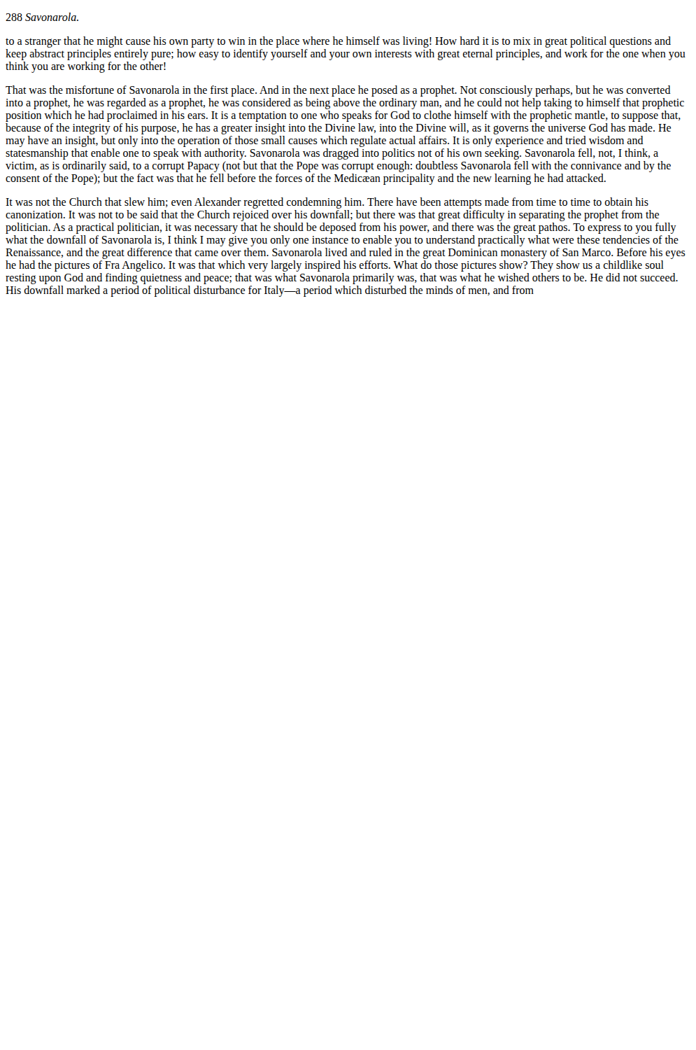288 Savonarola.
to a stranger that he might cause his own party to win in the place where he himself was living! How hard it is to mix in great political questions and keep abstract principles entirely pure; how easy to identify yourself and your own interests with great eternal principles, and work for the one when you think you are working for the other!
That was the misfortune of Savonarola in the first place. And in the next place he posed as a prophet. Not consciously perhaps, but he was converted into a prophet, he was regarded as a prophet, he was considered as being above the ordinary man, and he could not help taking to himself that prophetic position which he had proclaimed in his ears. It is a temptation to one who speaks for God to clothe himself with the prophetic mantle, to suppose that, because of the integrity of his purpose, he has a greater insight into the Divine law, into the Divine will, as it governs the universe God has made. He may have an insight, but only into the operation of those small causes which regulate actual affairs. It is only experience and tried wisdom and statesmanship that enable one to speak with authority. Savonarola was dragged into politics not of his own seeking. Savonarola fell, not, I think, a victim, as is ordinarily said, to a corrupt Papacy (not but that the Pope was corrupt enough: doubtless Savonarola fell with the connivance and by the consent of the Pope); but the fact was that he fell before the forces of the Medicæan principality and the new learning he had attacked.
It was not the Church that slew him; even Alexander regretted condemning him. There have been attempts made from time to time to obtain his canonization. It was not to be said that the Church rejoiced over his downfall; but there was that great difficulty in separating the prophet from the politician. As a practical politician, it was necessary that he should be deposed from his power, and there was the great pathos. To express to you fully what the downfall of Savonarola is, I think I may give you only one instance to enable you to understand practically what were these tendencies of the Renaissance, and the great difference that came over them. Savonarola lived and ruled in the great Dominican monastery of San Marco. Before his eyes he had the pictures of Fra Angelico. It was that which very largely inspired his efforts. What do those pictures show? They show us a childlike soul resting upon God and finding quietness and peace; that was what Savonarola primarily was, that was what he wished others to be. He did not succeed. His downfall marked a period of political disturbance for Italy—a period which disturbed the minds of men, and from